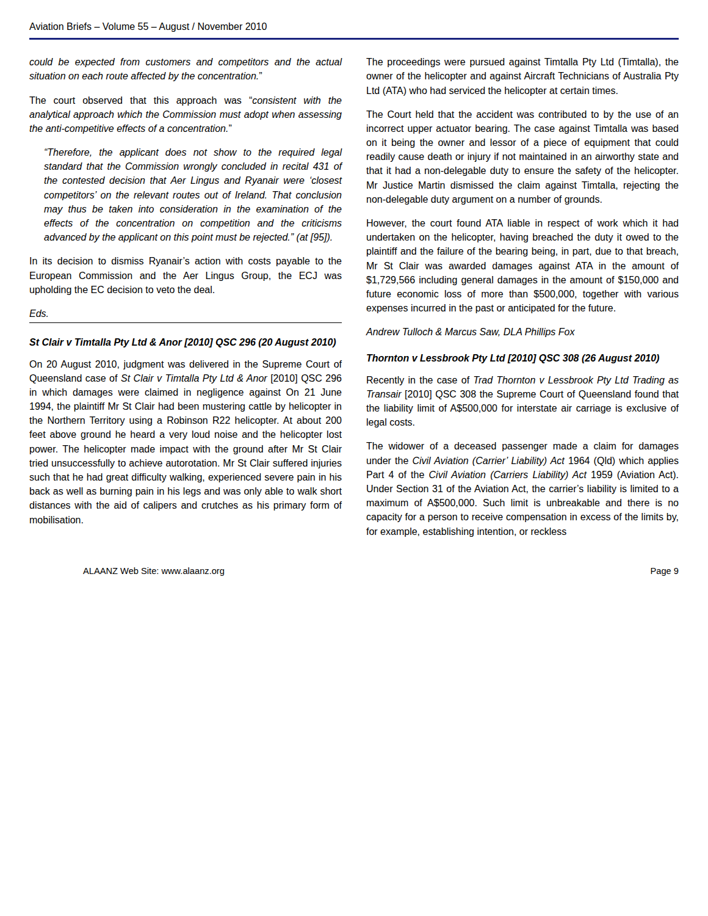Aviation Briefs – Volume 55 – August / November 2010
could be expected from customers and competitors and the actual situation on each route affected by the concentration.”
The court observed that this approach was “consistent with the analytical approach which the Commission must adopt when assessing the anti-competitive effects of a concentration.”
“Therefore, the applicant does not show to the required legal standard that the Commission wrongly concluded in recital 431 of the contested decision that Aer Lingus and Ryanair were ‘closest competitors’ on the relevant routes out of Ireland. That conclusion may thus be taken into consideration in the examination of the effects of the concentration on competition and the criticisms advanced by the applicant on this point must be rejected.” (at [95]).
In its decision to dismiss Ryanair’s action with costs payable to the European Commission and the Aer Lingus Group, the ECJ was upholding the EC decision to veto the deal.
Eds.
St Clair v Timtalla Pty Ltd & Anor [2010] QSC 296 (20 August 2010)
On 20 August 2010, judgment was delivered in the Supreme Court of Queensland case of St Clair v Timtalla Pty Ltd & Anor [2010] QSC 296 in which damages were claimed in negligence against On 21 June 1994, the plaintiff Mr St Clair had been mustering cattle by helicopter in the Northern Territory using a Robinson R22 helicopter. At about 200 feet above ground he heard a very loud noise and the helicopter lost power. The helicopter made impact with the ground after Mr St Clair tried unsuccessfully to achieve autorotation. Mr St Clair suffered injuries such that he had great difficulty walking, experienced severe pain in his back as well as burning pain in his legs and was only able to walk short distances with the aid of calipers and crutches as his primary form of mobilisation.
The proceedings were pursued against Timtalla Pty Ltd (Timtalla), the owner of the helicopter and against Aircraft Technicians of Australia Pty Ltd (ATA) who had serviced the helicopter at certain times.
The Court held that the accident was contributed to by the use of an incorrect upper actuator bearing. The case against Timtalla was based on it being the owner and lessor of a piece of equipment that could readily cause death or injury if not maintained in an airworthy state and that it had a non-delegable duty to ensure the safety of the helicopter. Mr Justice Martin dismissed the claim against Timtalla, rejecting the non-delegable duty argument on a number of grounds.
However, the court found ATA liable in respect of work which it had undertaken on the helicopter, having breached the duty it owed to the plaintiff and the failure of the bearing being, in part, due to that breach, Mr St Clair was awarded damages against ATA in the amount of $1,729,566 including general damages in the amount of $150,000 and future economic loss of more than $500,000, together with various expenses incurred in the past or anticipated for the future.
Andrew Tulloch & Marcus Saw, DLA Phillips Fox
Thornton v Lessbrook Pty Ltd [2010] QSC 308 (26 August 2010)
Recently in the case of Trad Thornton v Lessbrook Pty Ltd Trading as Transair [2010] QSC 308 the Supreme Court of Queensland found that the liability limit of A$500,000 for interstate air carriage is exclusive of legal costs.
The widower of a deceased passenger made a claim for damages under the Civil Aviation (Carrier’ Liability) Act 1964 (Qld) which applies Part 4 of the Civil Aviation (Carriers Liability) Act 1959 (Aviation Act). Under Section 31 of the Aviation Act, the carrier’s liability is limited to a maximum of A$500,000. Such limit is unbreakable and there is no capacity for a person to receive compensation in excess of the limits by, for example, establishing intention, or reckless
ALAANZ Web Site: www.alaanz.org Page 9